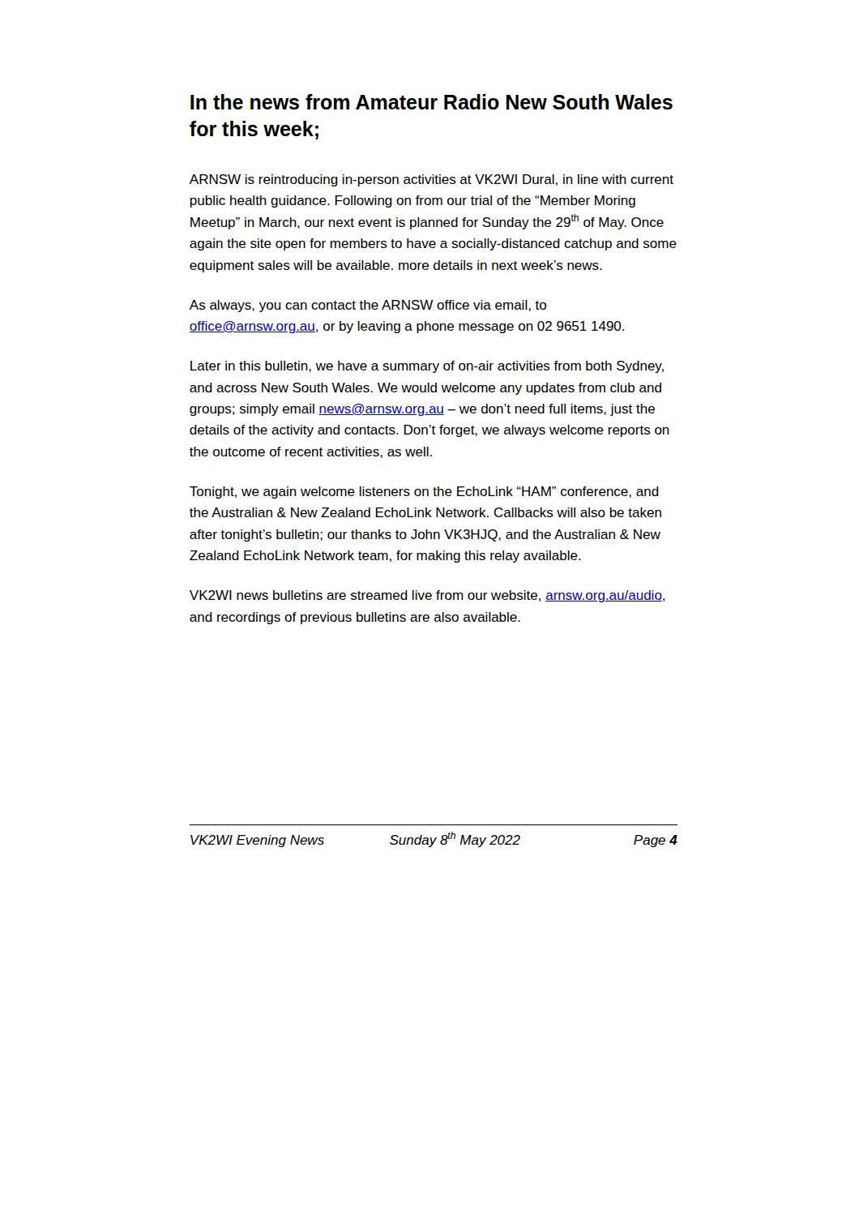In the news from Amateur Radio New South Wales for this week;
ARNSW is reintroducing in-person activities at VK2WI Dural, in line with current public health guidance. Following on from our trial of the “Member Moring Meetup” in March, our next event is planned for Sunday the 29th of May. Once again the site open for members to have a socially-distanced catchup and some equipment sales will be available. more details in next week’s news.
As always, you can contact the ARNSW office via email, to office@arnsw.org.au, or by leaving a phone message on 02 9651 1490.
Later in this bulletin, we have a summary of on-air activities from both Sydney, and across New South Wales. We would welcome any updates from club and groups; simply email news@arnsw.org.au – we don’t need full items, just the details of the activity and contacts. Don’t forget, we always welcome reports on the outcome of recent activities, as well.
Tonight, we again welcome listeners on the EchoLink “HAM” conference, and the Australian & New Zealand EchoLink Network. Callbacks will also be taken after tonight’s bulletin; our thanks to John VK3HJQ, and the Australian & New Zealand EchoLink Network team, for making this relay available.
VK2WI news bulletins are streamed live from our website, arnsw.org.au/audio, and recordings of previous bulletins are also available.
VK2WI Evening News Sunday 8th May 2022 Page 4